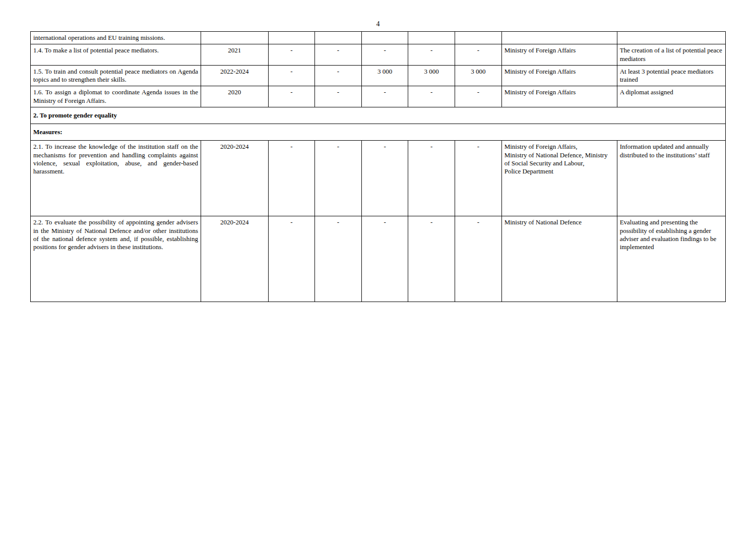4
| international operations and EU training missions. | | | | | | | | |
| 1.4. To make a list of potential peace mediators. | 2021 | - | - | - | - | - | Ministry of Foreign Affairs | The creation of a list of potential peace mediators |
| 1.5. To train and consult potential peace mediators on Agenda topics and to strengthen their skills. | 2022-2024 | - | - | 3 000 | 3 000 | 3 000 | Ministry of Foreign Affairs | At least 3 potential peace mediators trained |
| 1.6. To assign a diplomat to coordinate Agenda issues in the Ministry of Foreign Affairs. | 2020 | - | - | - | - | - | Ministry of Foreign Affairs | A diplomat assigned |
| 2. To promote gender equality |
| Measures: |
| 2.1. To increase the knowledge of the institution staff on the mechanisms for prevention and handling complaints against violence, sexual exploitation, abuse, and gender-based harassment. | 2020-2024 | - | - | - | - | - | Ministry of Foreign Affairs, Ministry of National Defence, Ministry of Social Security and Labour, Police Department | Information updated and annually distributed to the institutions’ staff |
| 2.2. To evaluate the possibility of appointing gender advisers in the Ministry of National Defence and/or other institutions of the national defence system and, if possible, establishing positions for gender advisers in these institutions. | 2020-2024 | - | - | - | - | - | Ministry of National Defence | Evaluating and presenting the possibility of establishing a gender adviser and evaluation findings to be implemented |